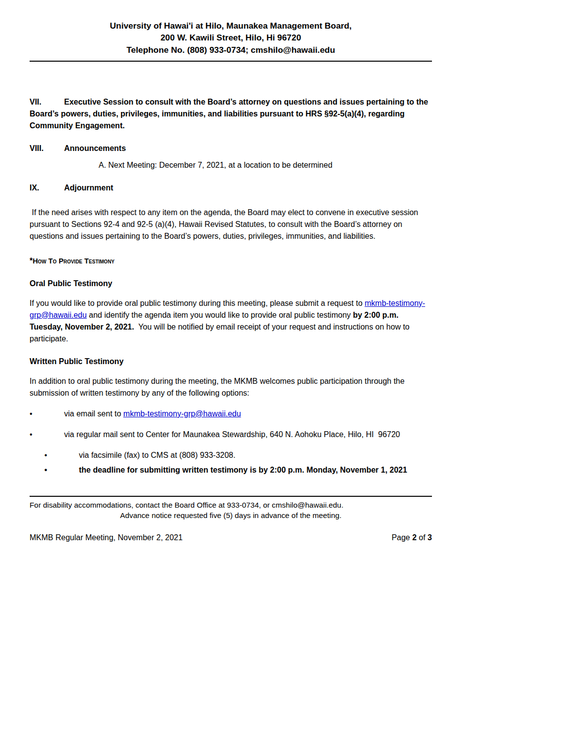University of Hawai'i at Hilo, Maunakea Management Board,
200 W. Kawili Street, Hilo, Hi 96720
Telephone No. (808) 933-0734; cmshilo@hawaii.edu
VII. Executive Session to consult with the Board’s attorney on questions and issues pertaining to the Board’s powers, duties, privileges, immunities, and liabilities pursuant to HRS §92-5(a)(4), regarding Community Engagement.
VIII. Announcements
A. Next Meeting: December 7, 2021, at a location to be determined
IX. Adjournment
If the need arises with respect to any item on the agenda, the Board may elect to convene in executive session pursuant to Sections 92-4 and 92-5 (a)(4), Hawaii Revised Statutes, to consult with the Board’s attorney on questions and issues pertaining to the Board’s powers, duties, privileges, immunities, and liabilities.
*How To Provide Testimony
Oral Public Testimony
If you would like to provide oral public testimony during this meeting, please submit a request to mkmb-testimony-grp@hawaii.edu and identify the agenda item you would like to provide oral public testimony by 2:00 p.m. Tuesday, November 2, 2021. You will be notified by email receipt of your request and instructions on how to participate.
Written Public Testimony
In addition to oral public testimony during the meeting, the MKMB welcomes public participation through the submission of written testimony by any of the following options:
via email sent to mkmb-testimony-grp@hawaii.edu
via regular mail sent to Center for Maunakea Stewardship, 640 N. Aohoku Place, Hilo, HI 96720
via facsimile (fax) to CMS at (808) 933-3208.
the deadline for submitting written testimony is by 2:00 p.m. Monday, November 1, 2021
For disability accommodations, contact the Board Office at 933-0734, or cmshilo@hawaii.edu.
Advance notice requested five (5) days in advance of the meeting.
MKMB Regular Meeting, November 2, 2021 Page 2 of 3